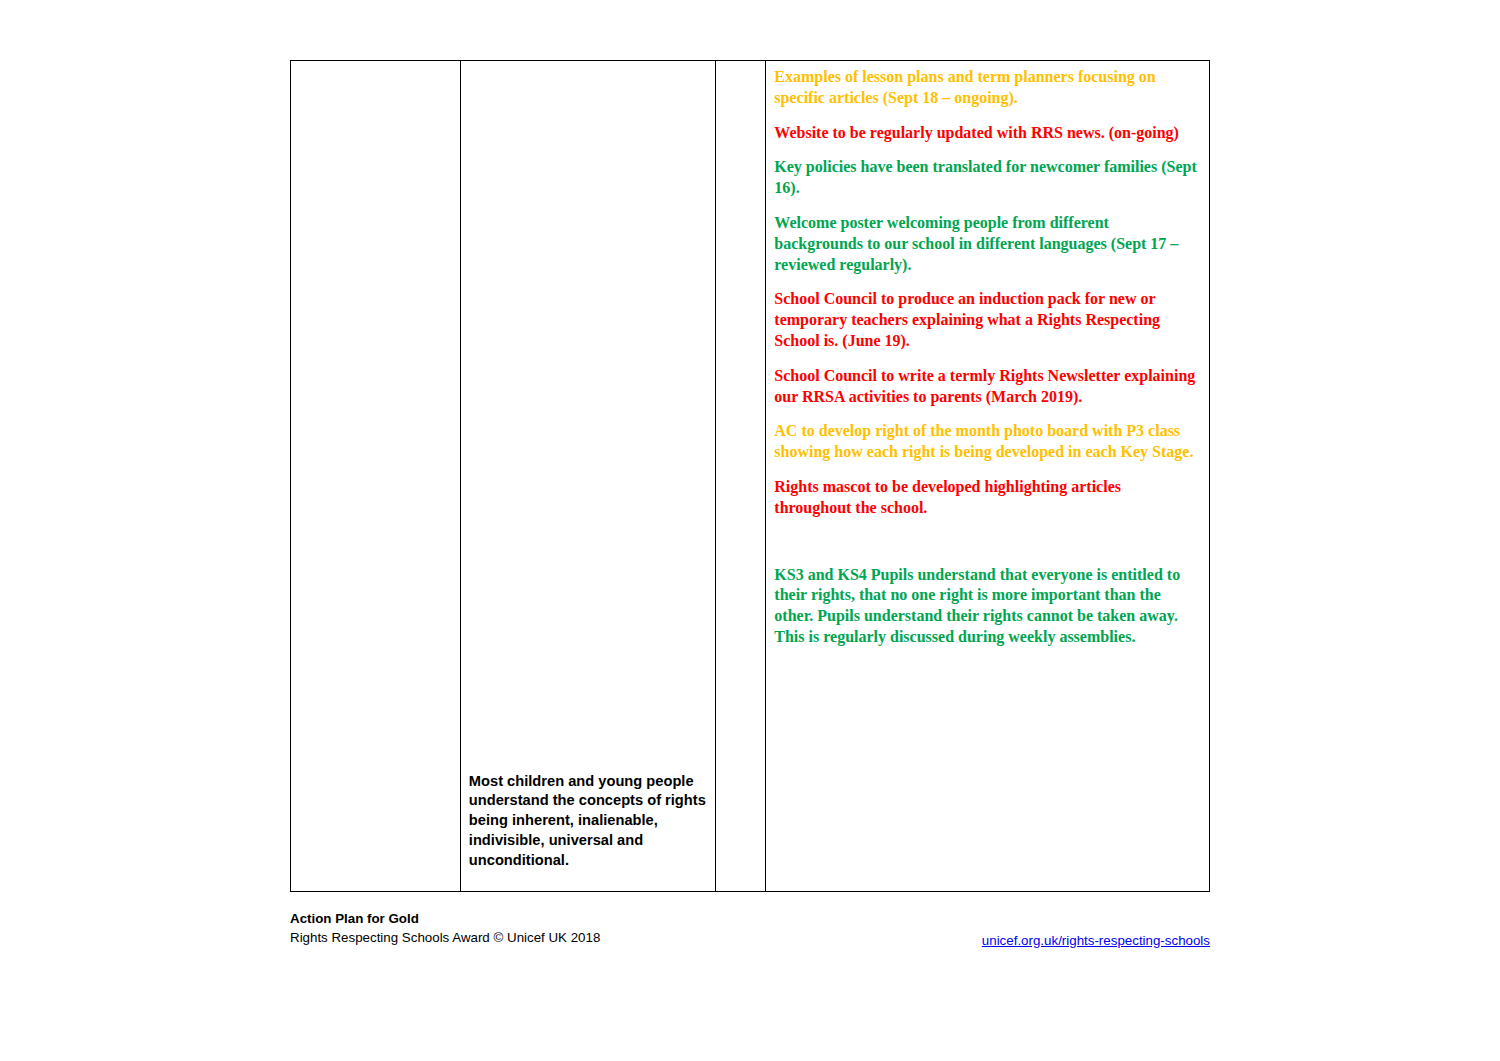| | Most children and young people understand the concepts of rights being inherent, inalienable, indivisible, universal and unconditional. | | Examples of lesson plans and term planners focusing on specific articles (Sept 18 – ongoing). Website to be regularly updated with RRS news. (on-going) Key policies have been translated for newcomer families (Sept 16). Welcome poster welcoming people from different backgrounds to our school in different languages (Sept 17 – reviewed regularly). School Council to produce an induction pack for new or temporary teachers explaining what a Rights Respecting School is. (June 19). School Council to write a termly Rights Newsletter explaining our RRSA activities to parents (March 2019). AC to develop right of the month photo board with P3 class showing how each right is being developed in each Key Stage. Rights mascot to be developed highlighting articles throughout the school. KS3 and KS4 Pupils understand that everyone is entitled to their rights, that no one right is more important than the other. Pupils understand their rights cannot be taken away. This is regularly discussed during weekly assemblies. |
Action Plan for Gold Rights Respecting Schools Award © Unicef UK 2018
unicef.org.uk/rights-respecting-schools